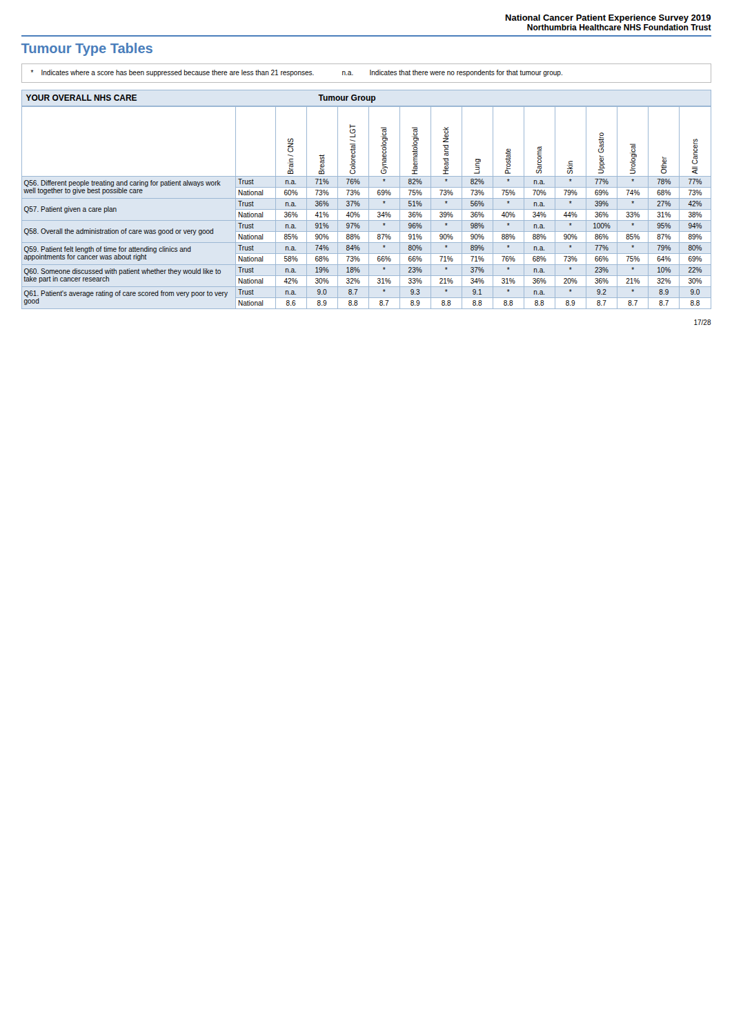National Cancer Patient Experience Survey 2019
Northumbria Healthcare NHS Foundation Trust
Tumour Type Tables
| * | Indicates where a score has been suppressed because there are less than 21 responses. | n.a. | Indicates that there were no respondents for that tumour group. |
YOUR OVERALL NHS CARE Tumour Group
| | | Brain / CNS | Breast | Colorectal / LGT | Gynaecological | Haematological | Head and Neck | Lung | Prostate | Sarcoma | Skin | Upper Gastro | Urological | Other | All Cancers |
| --- | --- | --- | --- | --- | --- | --- | --- | --- | --- | --- | --- | --- | --- | --- | --- |
| Q56. Different people treating and caring for patient always work well together to give best possible care | Trust | n.a. | 71% | 76% | * | 82% | * | 82% | * | n.a. | * | 77% | * | 78% | 77% |
| National | 60% | 73% | 73% | 69% | 75% | 73% | 73% | 75% | 70% | 79% | 69% | 74% | 68% | 73% |
| Q57. Patient given a care plan | Trust | n.a. | 36% | 37% | * | 51% | * | 56% | * | n.a. | * | 39% | * | 27% | 42% |
| National | 36% | 41% | 40% | 34% | 36% | 39% | 36% | 40% | 34% | 44% | 36% | 33% | 31% | 38% |
| Q58. Overall the administration of care was good or very good | Trust | n.a. | 91% | 97% | * | 96% | * | 98% | * | n.a. | * | 100% | * | 95% | 94% |
| National | 85% | 90% | 88% | 87% | 91% | 90% | 90% | 88% | 88% | 90% | 86% | 85% | 87% | 89% |
| Q59. Patient felt length of time for attending clinics and appointments for cancer was about right | Trust | n.a. | 74% | 84% | * | 80% | * | 89% | * | n.a. | * | 77% | * | 79% | 80% |
| National | 58% | 68% | 73% | 66% | 66% | 71% | 71% | 76% | 68% | 73% | 66% | 75% | 64% | 69% |
| Q60. Someone discussed with patient whether they would like to take part in cancer research | Trust | n.a. | 19% | 18% | * | 23% | * | 37% | * | n.a. | * | 23% | * | 10% | 22% |
| National | 42% | 30% | 32% | 31% | 33% | 21% | 34% | 31% | 36% | 20% | 36% | 21% | 32% | 30% |
| Q61. Patient's average rating of care scored from very poor to very good | Trust | n.a. | 9.0 | 8.7 | * | 9.3 | * | 9.1 | * | n.a. | * | 9.2 | * | 8.9 | 9.0 |
| National | 8.6 | 8.9 | 8.8 | 8.7 | 8.9 | 8.8 | 8.8 | 8.8 | 8.8 | 8.9 | 8.7 | 8.7 | 8.7 | 8.8 |
17/28